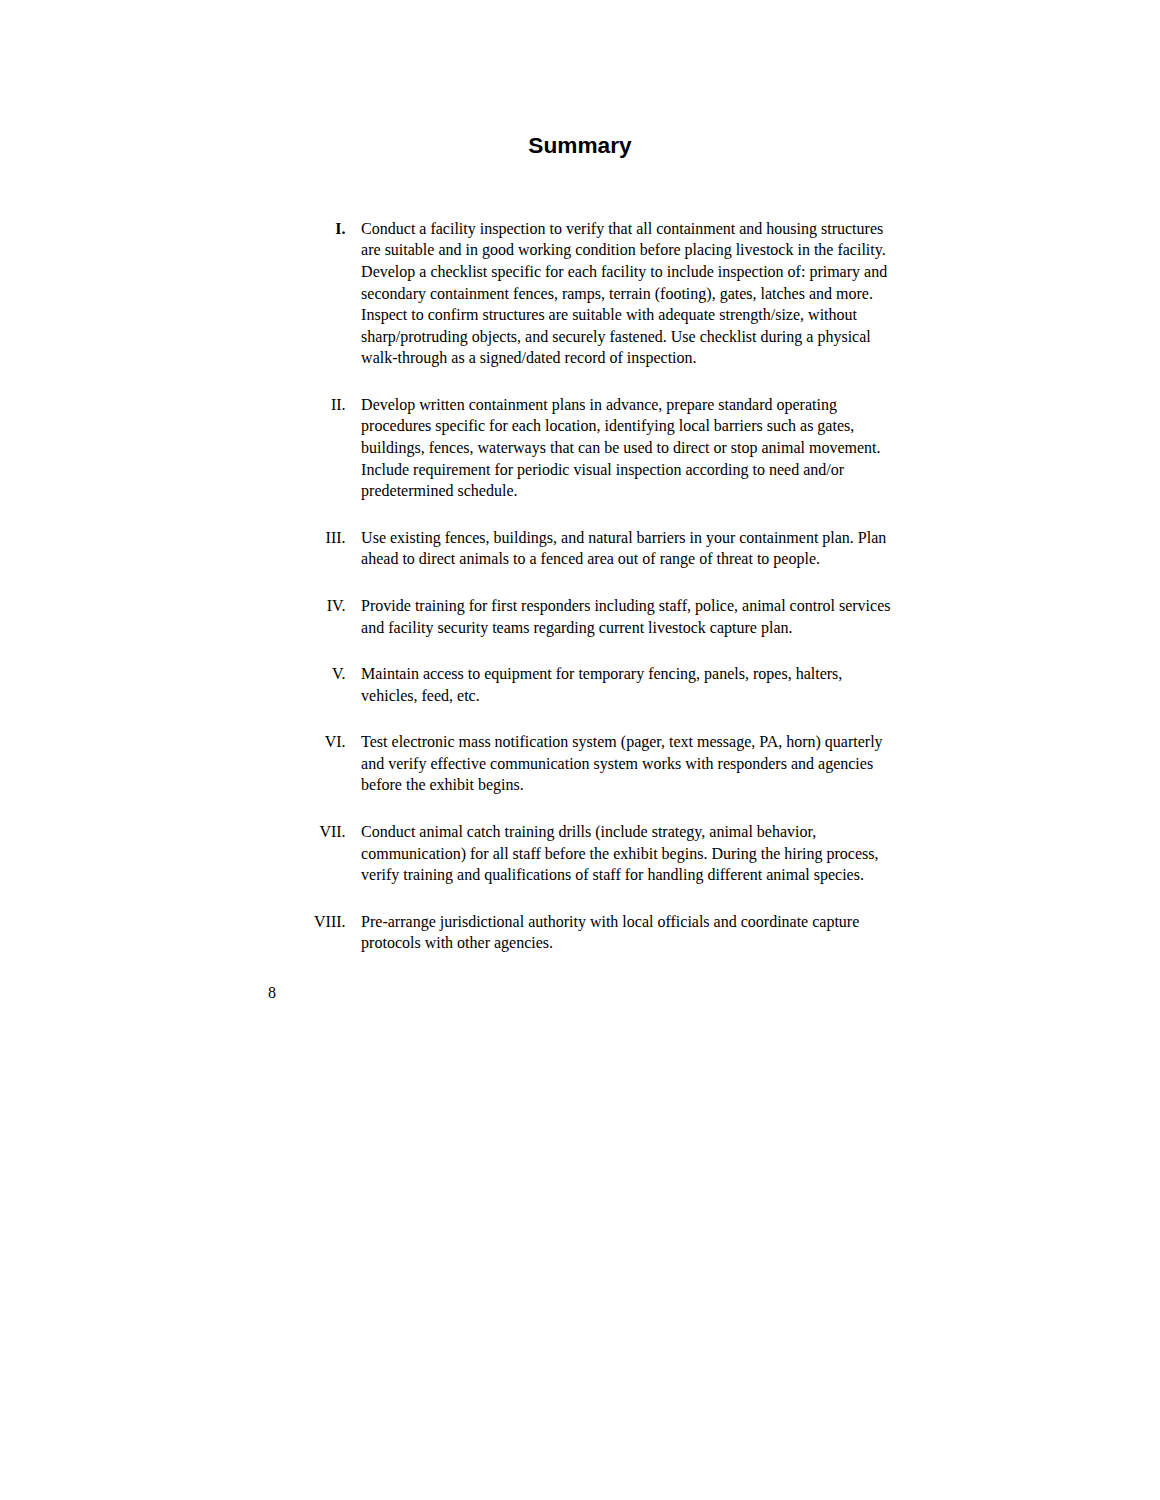Summary
Conduct a facility inspection to verify that all containment and housing structures are suitable and in good working condition before placing livestock in the facility. Develop a checklist specific for each facility to include inspection of: primary and secondary containment fences, ramps, terrain (footing), gates, latches and more. Inspect to confirm structures are suitable with adequate strength/size, without sharp/protruding objects, and securely fastened. Use checklist during a physical walk-through as a signed/dated record of inspection.
Develop written containment plans in advance, prepare standard operating procedures specific for each location, identifying local barriers such as gates, buildings, fences, waterways that can be used to direct or stop animal movement. Include requirement for periodic visual inspection according to need and/or predetermined schedule.
Use existing fences, buildings, and natural barriers in your containment plan. Plan ahead to direct animals to a fenced area out of range of threat to people.
Provide training for first responders including staff, police, animal control services and facility security teams regarding current livestock capture plan.
Maintain access to equipment for temporary fencing, panels, ropes, halters, vehicles, feed, etc.
Test electronic mass notification system (pager, text message, PA, horn) quarterly and verify effective communication system works with responders and agencies before the exhibit begins.
Conduct animal catch training drills (include strategy, animal behavior, communication) for all staff before the exhibit begins. During the hiring process, verify training and qualifications of staff for handling different animal species.
Pre-arrange jurisdictional authority with local officials and coordinate capture protocols with other agencies.
8